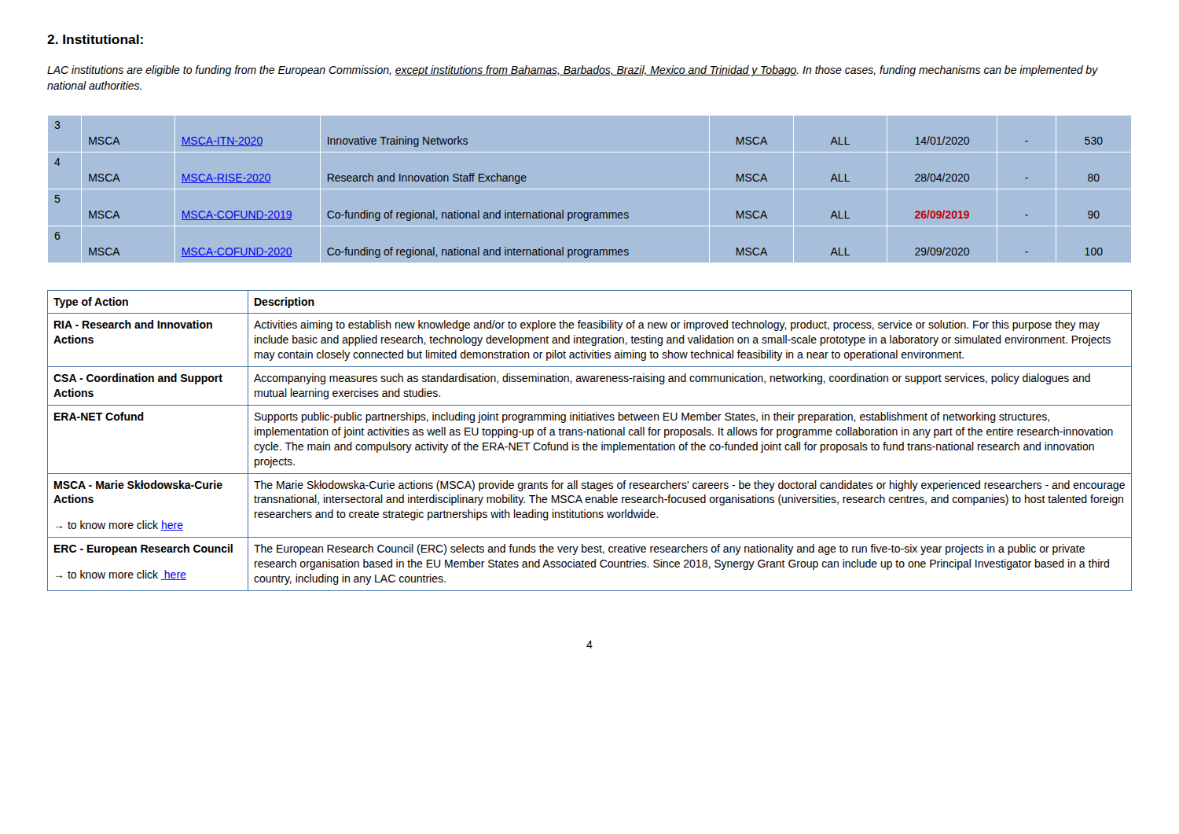2. Institutional:
LAC institutions are eligible to funding from the European Commission, except institutions from Bahamas, Barbados, Brazil, Mexico and Trinidad y Tobago. In those cases, funding mechanisms can be implemented by national authorities.
| 3 | MSCA | MSCA-ITN-2020 | Innovative Training Networks | MSCA | ALL | 14/01/2020 | - | 530 |
| 4 | MSCA | MSCA-RISE-2020 | Research and Innovation Staff Exchange | MSCA | ALL | 28/04/2020 | - | 80 |
| 5 | MSCA | MSCA-COFUND-2019 | Co-funding of regional, national and international programmes | MSCA | ALL | 26/09/2019 | - | 90 |
| 6 | MSCA | MSCA-COFUND-2020 | Co-funding of regional, national and international programmes | MSCA | ALL | 29/09/2020 | - | 100 |
| Type of Action | Description |
| --- | --- |
| RIA - Research and Innovation Actions | Activities aiming to establish new knowledge and/or to explore the feasibility of a new or improved technology, product, process, service or solution. For this purpose they may include basic and applied research, technology development and integration, testing and validation on a small-scale prototype in a laboratory or simulated environment. Projects may contain closely connected but limited demonstration or pilot activities aiming to show technical feasibility in a near to operational environment. |
| CSA - Coordination and Support Actions | Accompanying measures such as standardisation, dissemination, awareness-raising and communication, networking, coordination or support services, policy dialogues and mutual learning exercises and studies. |
| ERA-NET Cofund | Supports public-public partnerships, including joint programming initiatives between EU Member States, in their preparation, establishment of networking structures, implementation of joint activities as well as EU topping-up of a trans-national call for proposals. It allows for programme collaboration in any part of the entire research-innovation cycle. The main and compulsory activity of the ERA-NET Cofund is the implementation of the co-funded joint call for proposals to fund trans-national research and innovation projects. |
| MSCA - Marie Skłodowska-Curie Actions → to know more click here | The Marie Skłodowska-Curie actions (MSCA) provide grants for all stages of researchers' careers - be they doctoral candidates or highly experienced researchers - and encourage transnational, intersectoral and interdisciplinary mobility. The MSCA enable research-focused organisations (universities, research centres, and companies) to host talented foreign researchers and to create strategic partnerships with leading institutions worldwide. |
| ERC - European Research Council → to know more click here | The European Research Council (ERC) selects and funds the very best, creative researchers of any nationality and age to run five-to-six year projects in a public or private research organisation based in the EU Member States and Associated Countries. Since 2018, Synergy Grant Group can include up to one Principal Investigator based in a third country, including in any LAC countries. |
4